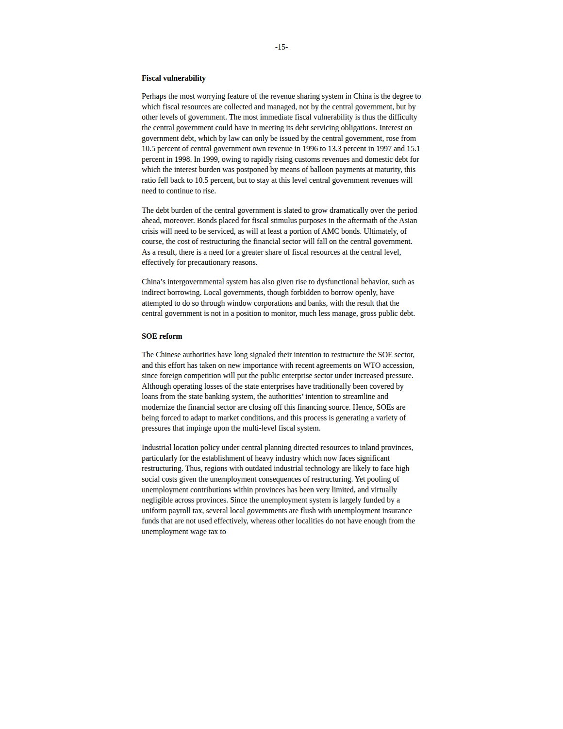-15-
Fiscal vulnerability
Perhaps the most worrying feature of the revenue sharing system in China is the degree to which fiscal resources are collected and managed, not by the central government, but by other levels of government. The most immediate fiscal vulnerability is thus the difficulty the central government could have in meeting its debt servicing obligations. Interest on government debt, which by law can only be issued by the central government, rose from 10.5 percent of central government own revenue in 1996 to 13.3 percent in 1997 and 15.1 percent in 1998. In 1999, owing to rapidly rising customs revenues and domestic debt for which the interest burden was postponed by means of balloon payments at maturity, this ratio fell back to 10.5 percent, but to stay at this level central government revenues will need to continue to rise.
The debt burden of the central government is slated to grow dramatically over the period ahead, moreover. Bonds placed for fiscal stimulus purposes in the aftermath of the Asian crisis will need to be serviced, as will at least a portion of AMC bonds. Ultimately, of course, the cost of restructuring the financial sector will fall on the central government. As a result, there is a need for a greater share of fiscal resources at the central level, effectively for precautionary reasons.
China’s intergovernmental system has also given rise to dysfunctional behavior, such as indirect borrowing. Local governments, though forbidden to borrow openly, have attempted to do so through window corporations and banks, with the result that the central government is not in a position to monitor, much less manage, gross public debt.
SOE reform
The Chinese authorities have long signaled their intention to restructure the SOE sector, and this effort has taken on new importance with recent agreements on WTO accession, since foreign competition will put the public enterprise sector under increased pressure. Although operating losses of the state enterprises have traditionally been covered by loans from the state banking system, the authorities’ intention to streamline and modernize the financial sector are closing off this financing source. Hence, SOEs are being forced to adapt to market conditions, and this process is generating a variety of pressures that impinge upon the multi-level fiscal system.
Industrial location policy under central planning directed resources to inland provinces, particularly for the establishment of heavy industry which now faces significant restructuring. Thus, regions with outdated industrial technology are likely to face high social costs given the unemployment consequences of restructuring. Yet pooling of unemployment contributions within provinces has been very limited, and virtually negligible across provinces. Since the unemployment system is largely funded by a uniform payroll tax, several local governments are flush with unemployment insurance funds that are not used effectively, whereas other localities do not have enough from the unemployment wage tax to